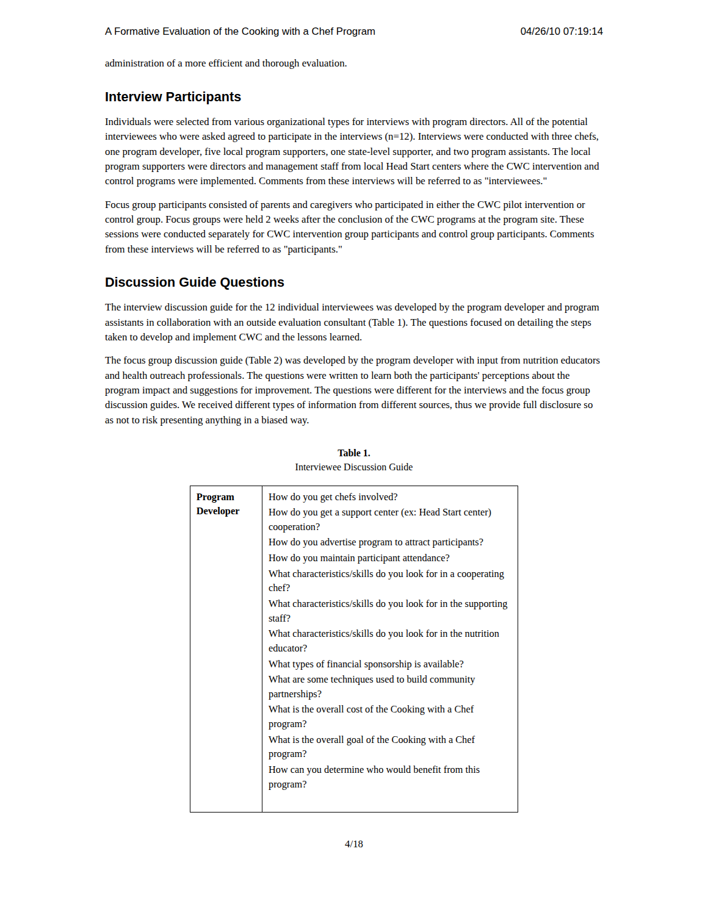A Formative Evaluation of the Cooking with a Chef Program 04/26/10 07:19:14
administration of a more efficient and thorough evaluation.
Interview Participants
Individuals were selected from various organizational types for interviews with program directors. All of the potential interviewees who were asked agreed to participate in the interviews (n=12). Interviews were conducted with three chefs, one program developer, five local program supporters, one state-level supporter, and two program assistants. The local program supporters were directors and management staff from local Head Start centers where the CWC intervention and control programs were implemented. Comments from these interviews will be referred to as "interviewees."
Focus group participants consisted of parents and caregivers who participated in either the CWC pilot intervention or control group. Focus groups were held 2 weeks after the conclusion of the CWC programs at the program site. These sessions were conducted separately for CWC intervention group participants and control group participants. Comments from these interviews will be referred to as "participants."
Discussion Guide Questions
The interview discussion guide for the 12 individual interviewees was developed by the program developer and program assistants in collaboration with an outside evaluation consultant (Table 1). The questions focused on detailing the steps taken to develop and implement CWC and the lessons learned.
The focus group discussion guide (Table 2) was developed by the program developer with input from nutrition educators and health outreach professionals. The questions were written to learn both the participants' perceptions about the program impact and suggestions for improvement. The questions were different for the interviews and the focus group discussion guides. We received different types of information from different sources, thus we provide full disclosure so as not to risk presenting anything in a biased way.
Table 1. Interviewee Discussion Guide
| Program Developer | How do you get chefs involved? How do you get a support center (ex: Head Start center) cooperation? How do you advertise program to attract participants? How do you maintain participant attendance? What characteristics/skills do you look for in a cooperating chef? What characteristics/skills do you look for in the supporting staff? What characteristics/skills do you look for in the nutrition educator? What types of financial sponsorship is available? What are some techniques used to build community partnerships? What is the overall cost of the Cooking with a Chef program? What is the overall goal of the Cooking with a Chef program? How can you determine who would benefit from this program? |
4/18